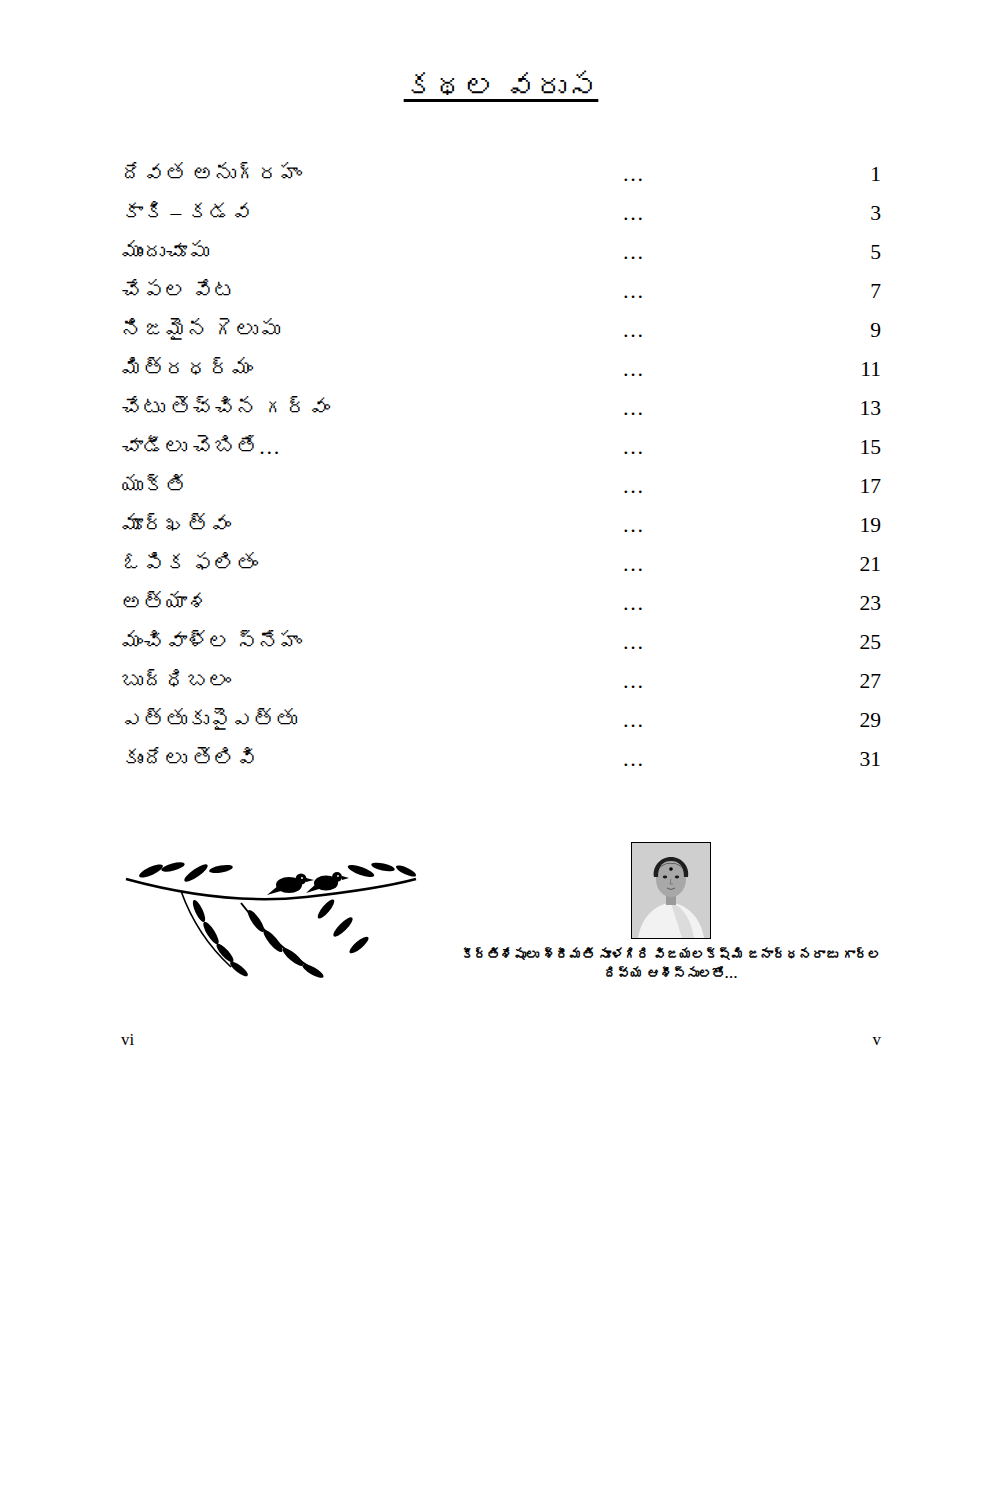కథల వరుస
| దేవత అనుగ్రహం | … | 1 |
| కాకి – కడవ | … | 3 |
| ముందుచూపు | … | 5 |
| చేపల వేట | … | 7 |
| నిజమైన గెలుపు | … | 9 |
| మిత్రధర్మం | … | 11 |
| చేటు తెచ్చిన గర్వం | … | 13 |
| చాడీలు చెబితే… | … | 15 |
| యుక్తి | … | 17 |
| మూర్ఖత్వం | … | 19 |
| ఓపిక ఫలితం | … | 21 |
| అత్యాశ | … | 23 |
| మంచివాళ్ల స్నేహం | … | 25 |
| బుద్ధిబలం | … | 27 |
| ఎత్తుకుపైఎత్తు | … | 29 |
| కుందేలు తెలివి | … | 31 |
కీర్తిశేషులు శ్రీమతి సూళగిరి విజయలక్ష్మి జనార్ధనరాజు గార్ల
దివ్య ఆశీస్సులతో…
vi
v